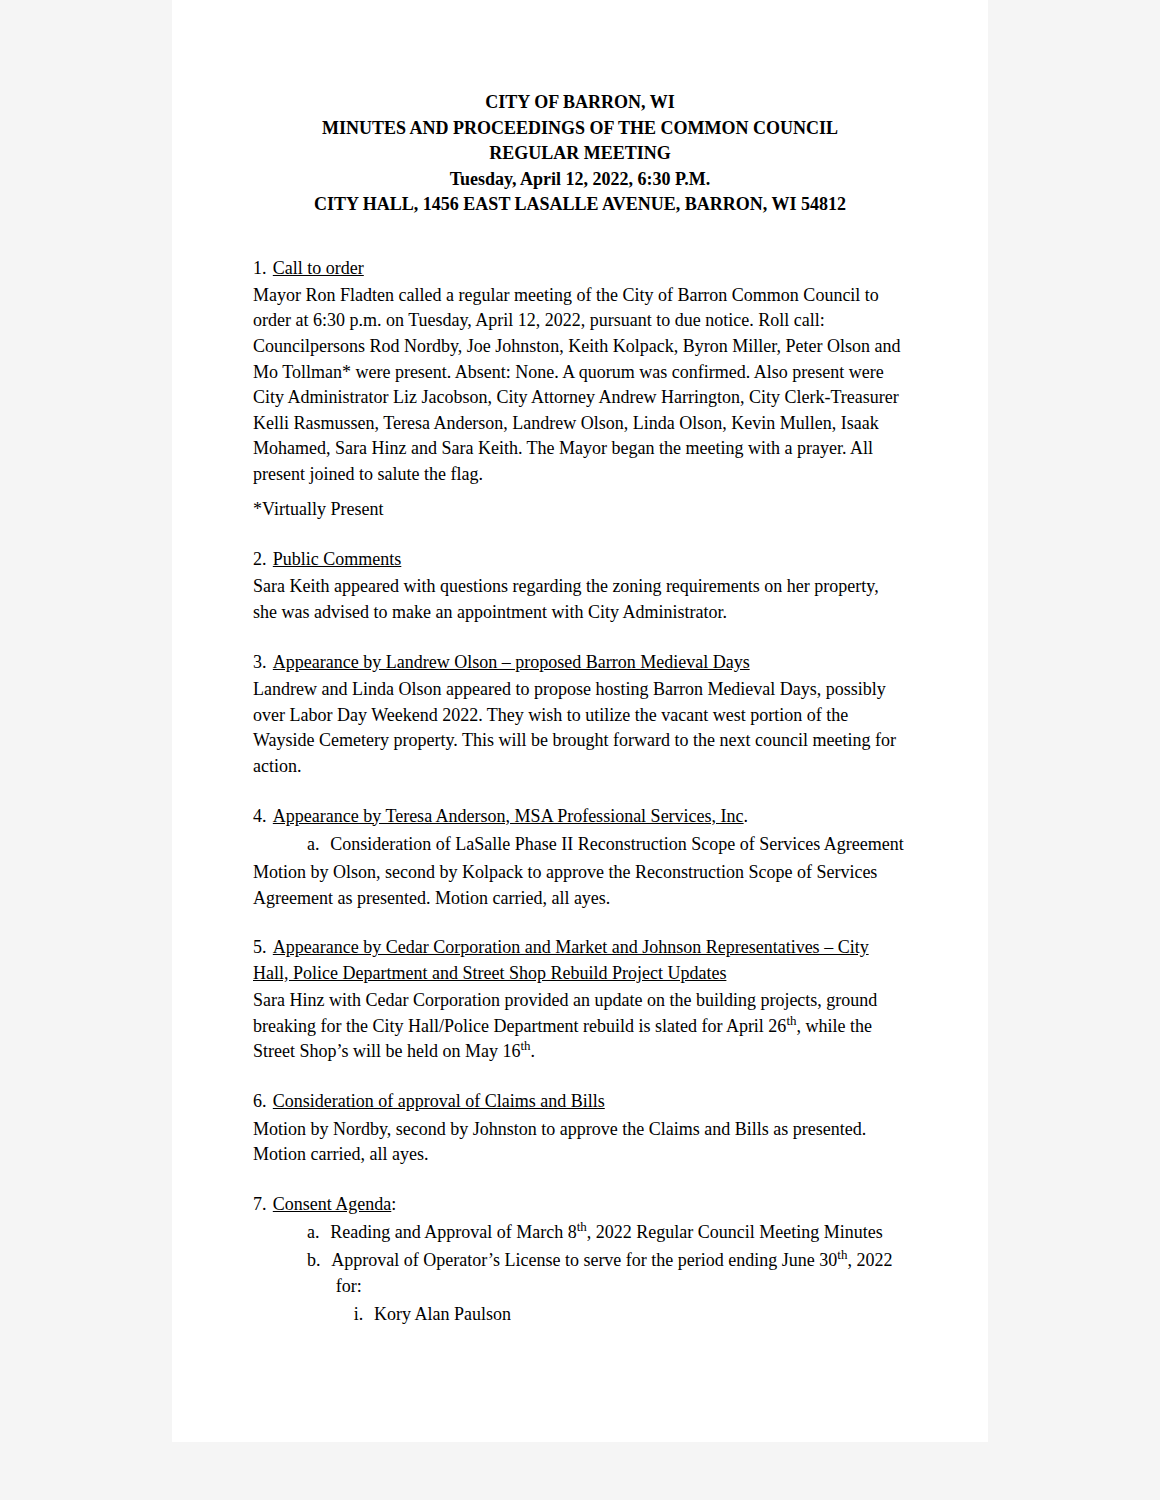CITY OF BARRON, WI
MINUTES AND PROCEEDINGS OF THE COMMON COUNCIL
REGULAR MEETING
Tuesday, April 12, 2022, 6:30 P.M.
CITY HALL, 1456 EAST LASALLE AVENUE, BARRON, WI 54812
1. Call to order
Mayor Ron Fladten called a regular meeting of the City of Barron Common Council to order at 6:30 p.m. on Tuesday, April 12, 2022, pursuant to due notice. Roll call: Councilpersons Rod Nordby, Joe Johnston, Keith Kolpack, Byron Miller, Peter Olson and Mo Tollman* were present. Absent: None. A quorum was confirmed. Also present were City Administrator Liz Jacobson, City Attorney Andrew Harrington, City Clerk-Treasurer Kelli Rasmussen, Teresa Anderson, Landrew Olson, Linda Olson, Kevin Mullen, Isaak Mohamed, Sara Hinz and Sara Keith. The Mayor began the meeting with a prayer. All present joined to salute the flag.
*Virtually Present
2. Public Comments
Sara Keith appeared with questions regarding the zoning requirements on her property, she was advised to make an appointment with City Administrator.
3. Appearance by Landrew Olson – proposed Barron Medieval Days
Landrew and Linda Olson appeared to propose hosting Barron Medieval Days, possibly over Labor Day Weekend 2022. They wish to utilize the vacant west portion of the Wayside Cemetery property. This will be brought forward to the next council meeting for action.
4. Appearance by Teresa Anderson, MSA Professional Services, Inc.
a. Consideration of LaSalle Phase II Reconstruction Scope of Services Agreement
Motion by Olson, second by Kolpack to approve the Reconstruction Scope of Services Agreement as presented. Motion carried, all ayes.
5. Appearance by Cedar Corporation and Market and Johnson Representatives – City Hall, Police Department and Street Shop Rebuild Project Updates
Sara Hinz with Cedar Corporation provided an update on the building projects, ground breaking for the City Hall/Police Department rebuild is slated for April 26th, while the Street Shop’s will be held on May 16th.
6. Consideration of approval of Claims and Bills
Motion by Nordby, second by Johnston to approve the Claims and Bills as presented. Motion carried, all ayes.
7. Consent Agenda:
a. Reading and Approval of March 8th, 2022 Regular Council Meeting Minutes
b. Approval of Operator’s License to serve for the period ending June 30th, 2022 for:
i. Kory Alan Paulson